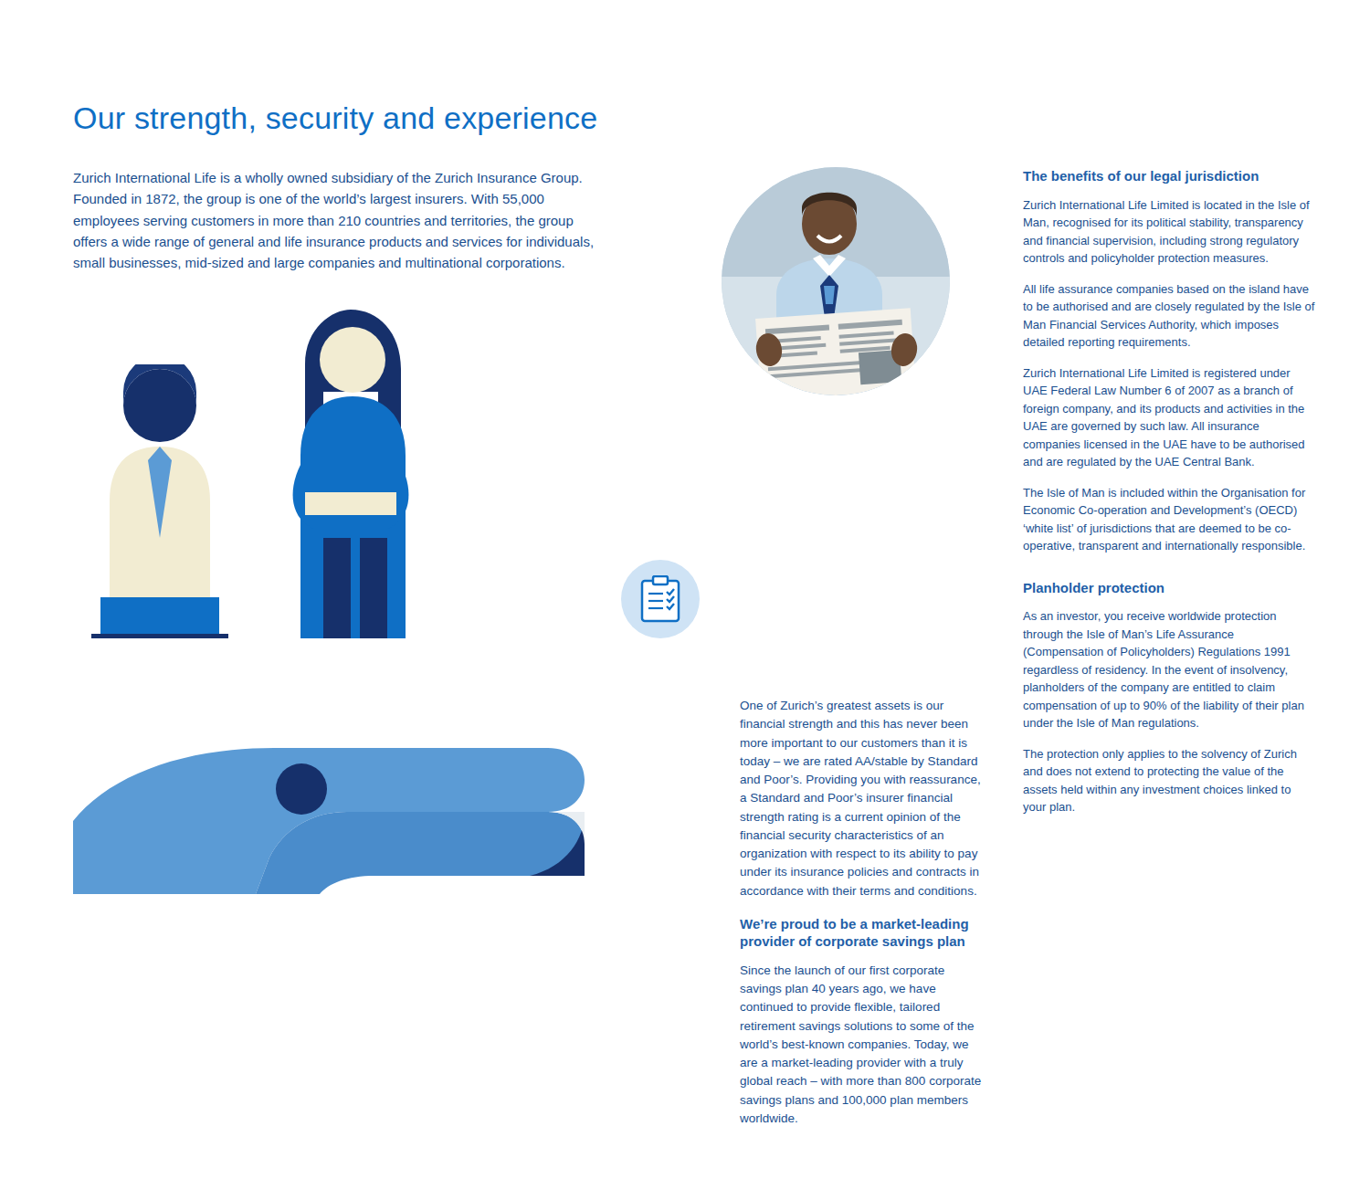Our strength, security and experience
Zurich International Life is a wholly owned subsidiary of the Zurich Insurance Group. Founded in 1872, the group is one of the world’s largest insurers. With 55,000 employees serving customers in more than 210 countries and territories, the group offers a wide range of general and life insurance products and services for individuals, small businesses, mid-sized and large companies and multinational corporations.
One of Zurich’s greatest assets is our financial strength and this has never been more important to our customers than it is today – we are rated AA/stable by Standard and Poor’s. Providing you with reassurance, a Standard and Poor’s insurer financial strength rating is a current opinion of the financial security characteristics of an organization with respect to its ability to pay under its insurance policies and contracts in accordance with their terms and conditions.
We’re proud to be a market-leading provider of corporate savings plan
Since the launch of our first corporate savings plan 40 years ago, we have continued to provide flexible, tailored retirement savings solutions to some of the world’s best-known companies. Today, we are a market-leading provider with a truly global reach – with more than 800 corporate savings plans and 100,000 plan members worldwide.
The benefits of our legal jurisdiction
Zurich International Life Limited is located in the Isle of Man, recognised for its political stability, transparency and financial supervision, including strong regulatory controls and policyholder protection measures.
All life assurance companies based on the island have to be authorised and are closely regulated by the Isle of Man Financial Services Authority, which imposes detailed reporting requirements.
Zurich International Life Limited is registered under UAE Federal Law Number 6 of 2007 as a branch of foreign company, and its products and activities in the UAE are governed by such law. All insurance companies licensed in the UAE have to be authorised and are regulated by the UAE Central Bank.
The Isle of Man is included within the Organisation for Economic Co-operation and Development’s (OECD) ‘white list’ of jurisdictions that are deemed to be co-operative, transparent and internationally responsible.
Planholder protection
As an investor, you receive worldwide protection through the Isle of Man’s Life Assurance (Compensation of Policyholders) Regulations 1991 regardless of residency. In the event of insolvency, planholders of the company are entitled to claim compensation of up to 90% of the liability of their plan under the Isle of Man regulations.
The protection only applies to the solvency of Zurich and does not extend to protecting the value of the assets held within any investment choices linked to your plan.